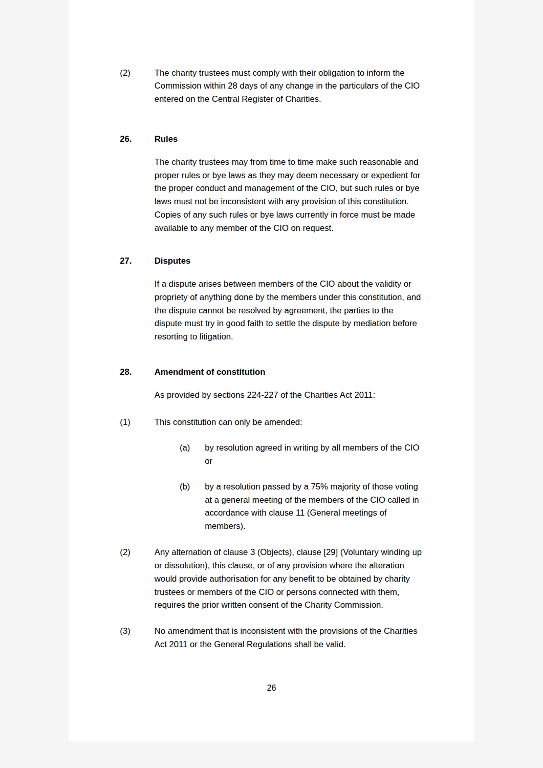(2) The charity trustees must comply with their obligation to inform the Commission within 28 days of any change in the particulars of the CIO entered on the Central Register of Charities.
26. Rules
The charity trustees may from time to time make such reasonable and proper rules or bye laws as they may deem necessary or expedient for the proper conduct and management of the CIO, but such rules or bye laws must not be inconsistent with any provision of this constitution. Copies of any such rules or bye laws currently in force must be made available to any member of the CIO on request.
27. Disputes
If a dispute arises between members of the CIO about the validity or propriety of anything done by the members under this constitution, and the dispute cannot be resolved by agreement, the parties to the dispute must try in good faith to settle the dispute by mediation before resorting to litigation.
28. Amendment of constitution
As provided by sections 224-227 of the Charities Act 2011:
(1) This constitution can only be amended:
(a) by resolution agreed in writing by all members of the CIO or
(b) by a resolution passed by a 75% majority of those voting at a general meeting of the members of the CIO called in accordance with clause 11 (General meetings of members).
(2) Any alternation of clause 3 (Objects), clause [29] (Voluntary winding up or dissolution), this clause, or of any provision where the alteration would provide authorisation for any benefit to be obtained by charity trustees or members of the CIO or persons connected with them, requires the prior written consent of the Charity Commission.
(3) No amendment that is inconsistent with the provisions of the Charities Act 2011 or the General Regulations shall be valid.
26